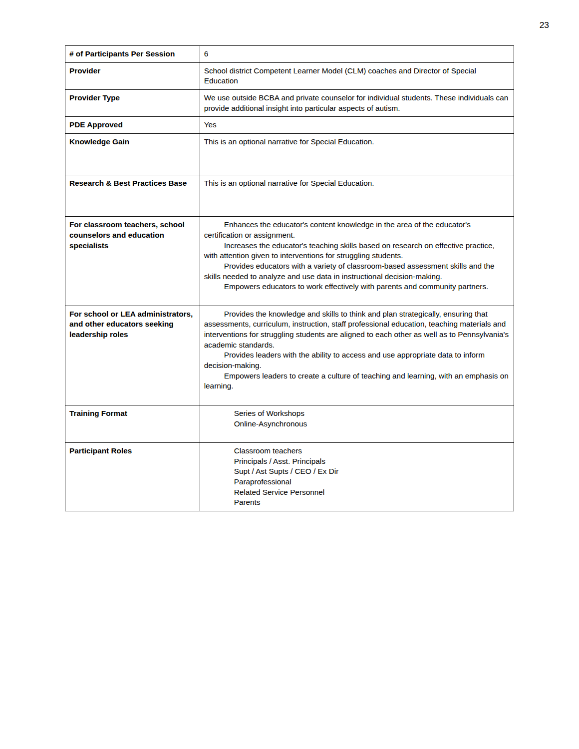23
| # of Participants Per Session | 6 |
| Provider | School district Competent Learner Model (CLM) coaches and Director of Special Education |
| Provider Type | We use outside BCBA and private counselor for individual students. These individuals can provide additional insight into particular aspects of autism. |
| PDE Approved | Yes |
| Knowledge Gain | This is an optional narrative for Special Education. |
| Research & Best Practices Base | This is an optional narrative for Special Education. |
| For classroom teachers, school counselors and education specialists | Enhances the educator's content knowledge in the area of the educator's certification or assignment. Increases the educator's teaching skills based on research on effective practice, with attention given to interventions for struggling students. Provides educators with a variety of classroom-based assessment skills and the skills needed to analyze and use data in instructional decision-making. Empowers educators to work effectively with parents and community partners. |
| For school or LEA administrators, and other educators seeking leadership roles | Provides the knowledge and skills to think and plan strategically, ensuring that assessments, curriculum, instruction, staff professional education, teaching materials and interventions for struggling students are aligned to each other as well as to Pennsylvania's academic standards. Provides leaders with the ability to access and use appropriate data to inform decision-making. Empowers leaders to create a culture of teaching and learning, with an emphasis on learning. |
| Training Format | Series of Workshops Online-Asynchronous |
| Participant Roles | Classroom teachers Principals / Asst. Principals Supt / Ast Supts / CEO / Ex Dir Paraprofessional Related Service Personnel Parents |